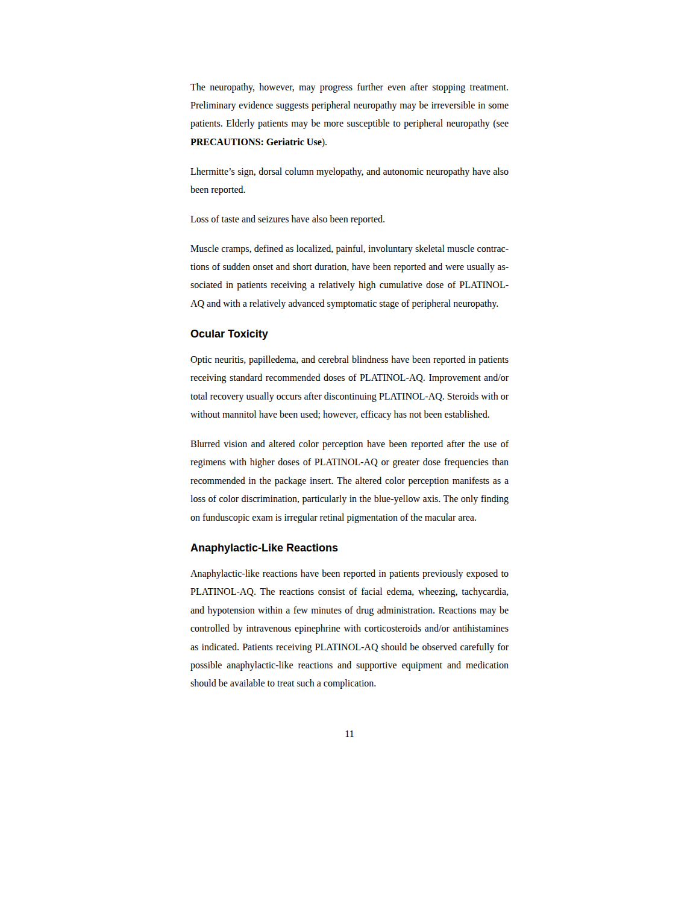The neuropathy, however, may progress further even after stopping treatment. Preliminary evidence suggests peripheral neuropathy may be irreversible in some patients. Elderly patients may be more susceptible to peripheral neuropathy (see PRECAUTIONS: Geriatric Use).
Lhermitte’s sign, dorsal column myelopathy, and autonomic neuropathy have also been reported.
Loss of taste and seizures have also been reported.
Muscle cramps, defined as localized, painful, involuntary skeletal muscle contractions of sudden onset and short duration, have been reported and were usually associated in patients receiving a relatively high cumulative dose of PLATINOL-AQ and with a relatively advanced symptomatic stage of peripheral neuropathy.
Ocular Toxicity
Optic neuritis, papilledema, and cerebral blindness have been reported in patients receiving standard recommended doses of PLATINOL-AQ. Improvement and/or total recovery usually occurs after discontinuing PLATINOL-AQ. Steroids with or without mannitol have been used; however, efficacy has not been established.
Blurred vision and altered color perception have been reported after the use of regimens with higher doses of PLATINOL-AQ or greater dose frequencies than recommended in the package insert. The altered color perception manifests as a loss of color discrimination, particularly in the blue-yellow axis. The only finding on funduscopic exam is irregular retinal pigmentation of the macular area.
Anaphylactic-Like Reactions
Anaphylactic-like reactions have been reported in patients previously exposed to PLATINOL-AQ. The reactions consist of facial edema, wheezing, tachycardia, and hypotension within a few minutes of drug administration. Reactions may be controlled by intravenous epinephrine with corticosteroids and/or antihistamines as indicated. Patients receiving PLATINOL-AQ should be observed carefully for possible anaphylactic-like reactions and supportive equipment and medication should be available to treat such a complication.
11